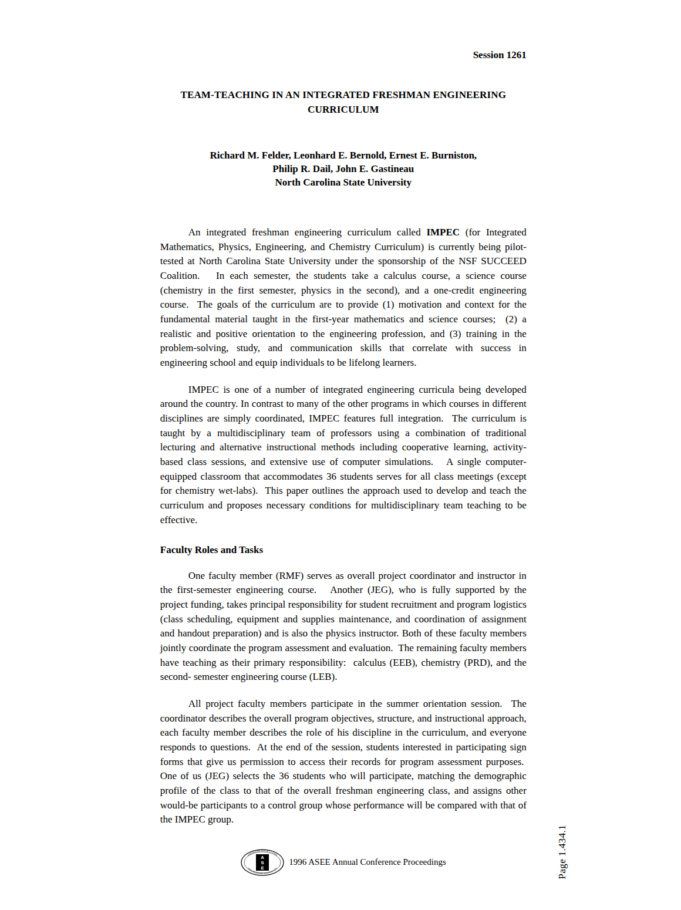Session 1261
TEAM-TEACHING IN AN INTEGRATED FRESHMAN ENGINEERING CURRICULUM
Richard M. Felder, Leonhard E. Bernold, Ernest E. Burniston,
Philip R. Dail, John E. Gastineau
North Carolina State University
An integrated freshman engineering curriculum called IMPEC (for Integrated Mathematics, Physics, Engineering, and Chemistry Curriculum) is currently being pilot-tested at North Carolina State University under the sponsorship of the NSF SUCCEED Coalition. In each semester, the students take a calculus course, a science course (chemistry in the first semester, physics in the second), and a one-credit engineering course. The goals of the curriculum are to provide (1) motivation and context for the fundamental material taught in the first-year mathematics and science courses; (2) a realistic and positive orientation to the engineering profession, and (3) training in the problem-solving, study, and communication skills that correlate with success in engineering school and equip individuals to be lifelong learners.
IMPEC is one of a number of integrated engineering curricula being developed around the country. In contrast to many of the other programs in which courses in different disciplines are simply coordinated, IMPEC features full integration. The curriculum is taught by a multidisciplinary team of professors using a combination of traditional lecturing and alternative instructional methods including cooperative learning, activity-based class sessions, and extensive use of computer simulations. A single computer-equipped classroom that accommodates 36 students serves for all class meetings (except for chemistry wet-labs). This paper outlines the approach used to develop and teach the curriculum and proposes necessary conditions for multidisciplinary team teaching to be effective.
Faculty Roles and Tasks
One faculty member (RMF) serves as overall project coordinator and instructor in the first-semester engineering course. Another (JEG), who is fully supported by the project funding, takes principal responsibility for student recruitment and program logistics (class scheduling, equipment and supplies maintenance, and coordination of assignment and handout preparation) and is also the physics instructor. Both of these faculty members jointly coordinate the program assessment and evaluation. The remaining faculty members have teaching as their primary responsibility: calculus (EEB), chemistry (PRD), and the second- semester engineering course (LEB).
All project faculty members participate in the summer orientation session. The coordinator describes the overall program objectives, structure, and instructional approach, each faculty member describes the role of his discipline in the curriculum, and everyone responds to questions. At the end of the session, students interested in participating sign forms that give us permission to access their records for program assessment purposes. One of us (JEG) selects the 36 students who will participate, matching the demographic profile of the class to that of the overall freshman engineering class, and assigns other would-be participants to a control group whose performance will be compared with that of the IMPEC group.
A S E AMERICAN SOCIETY FOR ENGINEERING EDUCATION 1996 ASEE Annual Conference Proceedings
Page 1.434.1